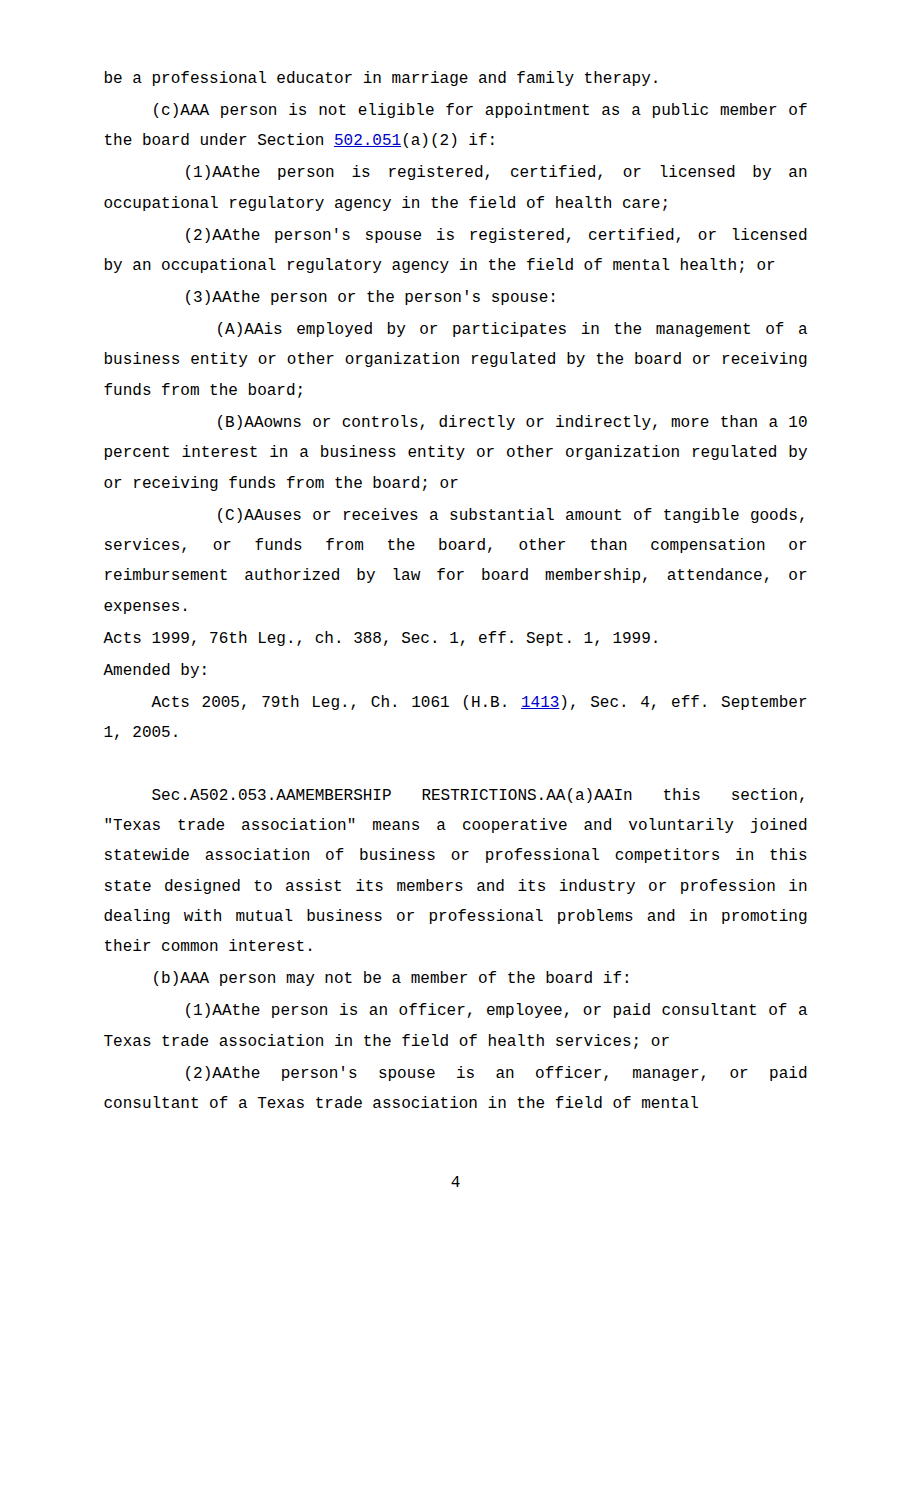be a professional educator in marriage and family therapy.
(c)AAA person is not eligible for appointment as a public member of the board under Section 502.051(a)(2) if:
(1)AAthe person is registered, certified, or licensed by an occupational regulatory agency in the field of health care;
(2)AAthe person's spouse is registered, certified, or licensed by an occupational regulatory agency in the field of mental health; or
(3)AAthe person or the person's spouse:
(A)AAis employed by or participates in the management of a business entity or other organization regulated by the board or receiving funds from the board;
(B)AAowns or controls, directly or indirectly, more than a 10 percent interest in a business entity or other organization regulated by or receiving funds from the board; or
(C)AAuses or receives a substantial amount of tangible goods, services, or funds from the board, other than compensation or reimbursement authorized by law for board membership, attendance, or expenses.
Acts 1999, 76th Leg., ch. 388, Sec. 1, eff. Sept. 1, 1999.
Amended by:
Acts 2005, 79th Leg., Ch. 1061 (H.B. 1413), Sec. 4, eff. September 1, 2005.
Sec.A502.053.AAMEMBERSHIP RESTRICTIONS.AA(a)AAIn this section, "Texas trade association" means a cooperative and voluntarily joined statewide association of business or professional competitors in this state designed to assist its members and its industry or profession in dealing with mutual business or professional problems and in promoting their common interest.
(b)AAA person may not be a member of the board if:
(1)AAthe person is an officer, employee, or paid consultant of a Texas trade association in the field of health services; or
(2)AAthe person's spouse is an officer, manager, or paid consultant of a Texas trade association in the field of mental
4